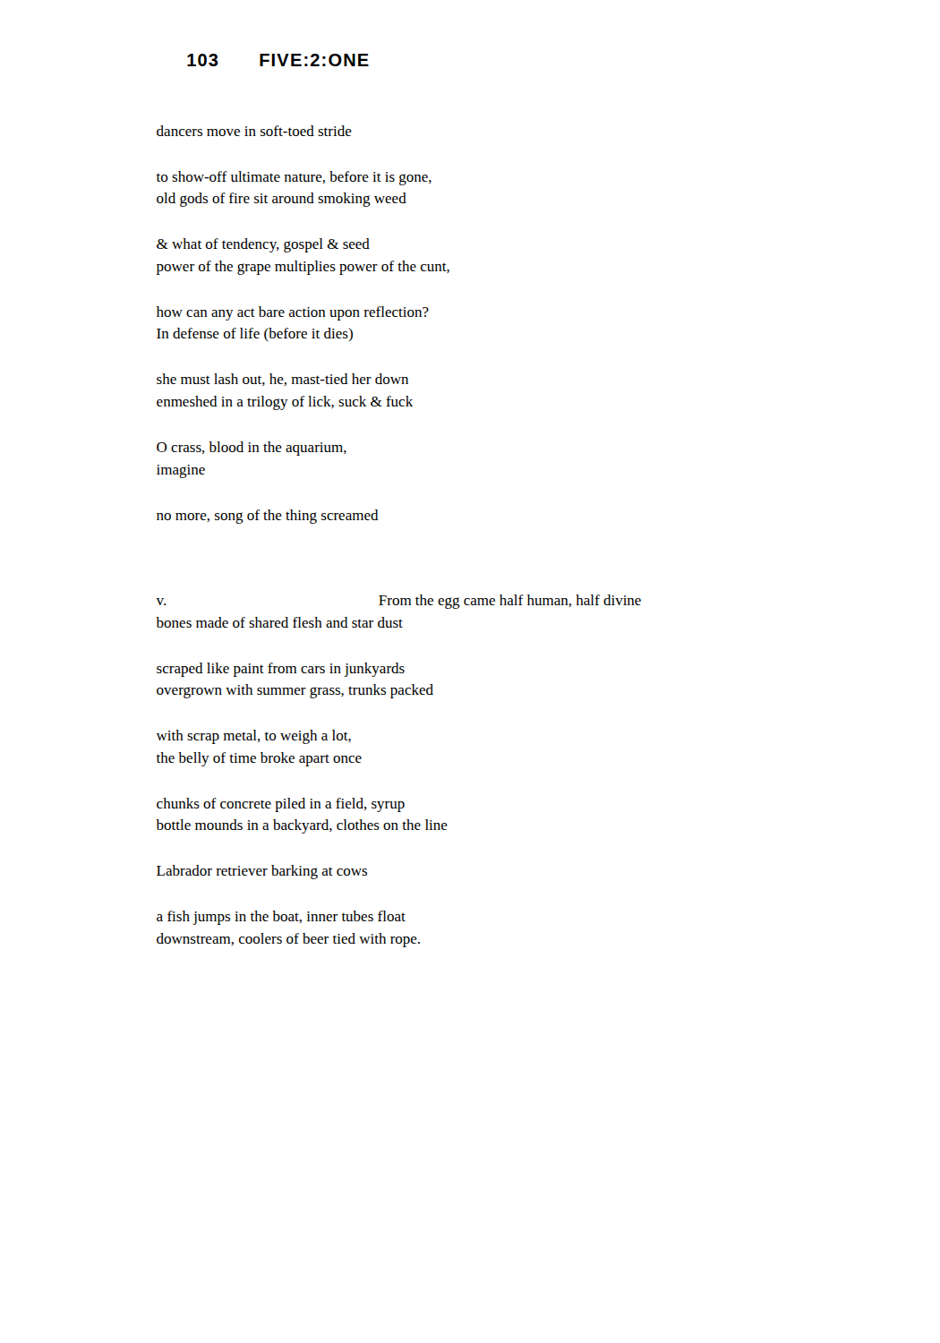103 FIVE:2:ONE
dancers move in soft-toed stride
to show-off ultimate nature, before it is gone,
old gods of fire sit around smoking weed
& what of tendency, gospel & seed
power of the grape multiplies power of the cunt,
how can any act bare action upon reflection?
In defense of life (before it dies)
she must lash out, he, mast-tied her down
enmeshed in a trilogy of lick, suck & fuck
O crass, blood in the aquarium,
imagine
no more, song of the thing screamed
v. From the egg came half human, half divine
bones made of shared flesh and star dust
scraped like paint from cars in junkyards
overgrown with summer grass, trunks packed
with scrap metal, to weigh a lot,
the belly of time broke apart once
chunks of concrete piled in a field, syrup
bottle mounds in a backyard, clothes on the line
Labrador retriever barking at cows
a fish jumps in the boat, inner tubes float
downstream, coolers of beer tied with rope.